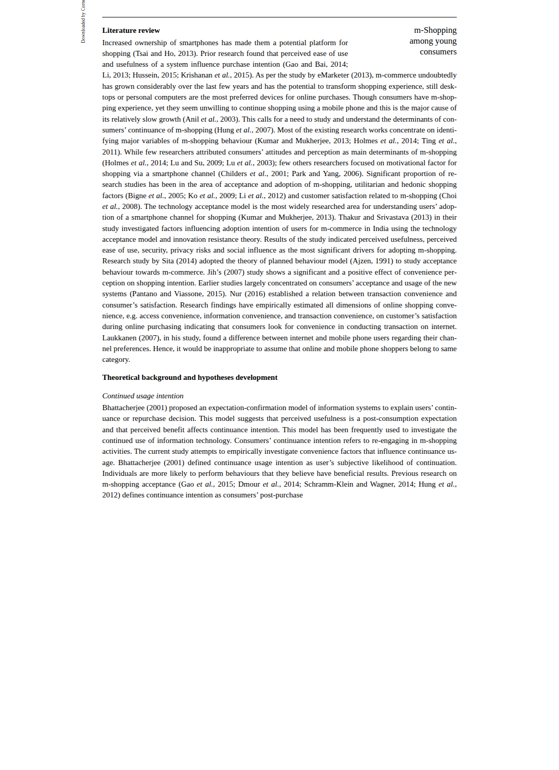Downloaded by Cornell University Library At 11:15 13 July 2017 (PT)
m-Shopping
among young
consumers
Literature review
Increased ownership of smartphones has made them a potential platform for shopping (Tsai and Ho, 2013). Prior research found that perceived ease of use and usefulness of a system influence purchase intention (Gao and Bai, 2014; Li, 2013; Hussein, 2015; Krishanan et al., 2015). As per the study by eMarketer (2013), m-commerce undoubtedly has grown considerably over the last few years and has the potential to transform shopping experience, still desktops or personal computers are the most preferred devices for online purchases. Though consumers have m-shopping experience, yet they seem unwilling to continue shopping using a mobile phone and this is the major cause of its relatively slow growth (Anil et al., 2003). This calls for a need to study and understand the determinants of consumers’ continuance of m-shopping (Hung et al., 2007). Most of the existing research works concentrate on identifying major variables of m-shopping behaviour (Kumar and Mukherjee, 2013; Holmes et al., 2014; Ting et al., 2011). While few researchers attributed consumers’ attitudes and perception as main determinants of m-shopping (Holmes et al., 2014; Lu and Su, 2009; Lu et al., 2003); few others researchers focused on motivational factor for shopping via a smartphone channel (Childers et al., 2001; Park and Yang, 2006). Significant proportion of research studies has been in the area of acceptance and adoption of m-shopping, utilitarian and hedonic shopping factors (Bigne et al., 2005; Ko et al., 2009; Li et al., 2012) and customer satisfaction related to m-shopping (Choi et al., 2008). The technology acceptance model is the most widely researched area for understanding users’ adoption of a smartphone channel for shopping (Kumar and Mukherjee, 2013). Thakur and Srivastava (2013) in their study investigated factors influencing adoption intention of users for m-commerce in India using the technology acceptance model and innovation resistance theory. Results of the study indicated perceived usefulness, perceived ease of use, security, privacy risks and social influence as the most significant drivers for adopting m-shopping. Research study by Sita (2014) adopted the theory of planned behaviour model (Ajzen, 1991) to study acceptance behaviour towards m-commerce. Jih’s (2007) study shows a significant and a positive effect of convenience perception on shopping intention. Earlier studies largely concentrated on consumers’ acceptance and usage of the new systems (Pantano and Viassone, 2015). Nur (2016) established a relation between transaction convenience and consumer’s satisfaction. Research findings have empirically estimated all dimensions of online shopping convenience, e.g. access convenience, information convenience, and transaction convenience, on customer’s satisfaction during online purchasing indicating that consumers look for convenience in conducting transaction on internet. Laukkanen (2007), in his study, found a difference between internet and mobile phone users regarding their channel preferences. Hence, it would be inappropriate to assume that online and mobile phone shoppers belong to same category.
Theoretical background and hypotheses development
Continued usage intention
Bhattacherjee (2001) proposed an expectation-confirmation model of information systems to explain users’ continuance or repurchase decision. This model suggests that perceived usefulness is a post-consumption expectation and that perceived benefit affects continuance intention. This model has been frequently used to investigate the continued use of information technology. Consumers’ continuance intention refers to re-engaging in m-shopping activities. The current study attempts to empirically investigate convenience factors that influence continuance usage. Bhattacherjee (2001) defined continuance usage intention as user’s subjective likelihood of continuation. Individuals are more likely to perform behaviours that they believe have beneficial results. Previous research on m-shopping acceptance (Gao et al., 2015; Dmour et al., 2014; Schramm-Klein and Wagner, 2014; Hung et al., 2012) defines continuance intention as consumers’ post-purchase